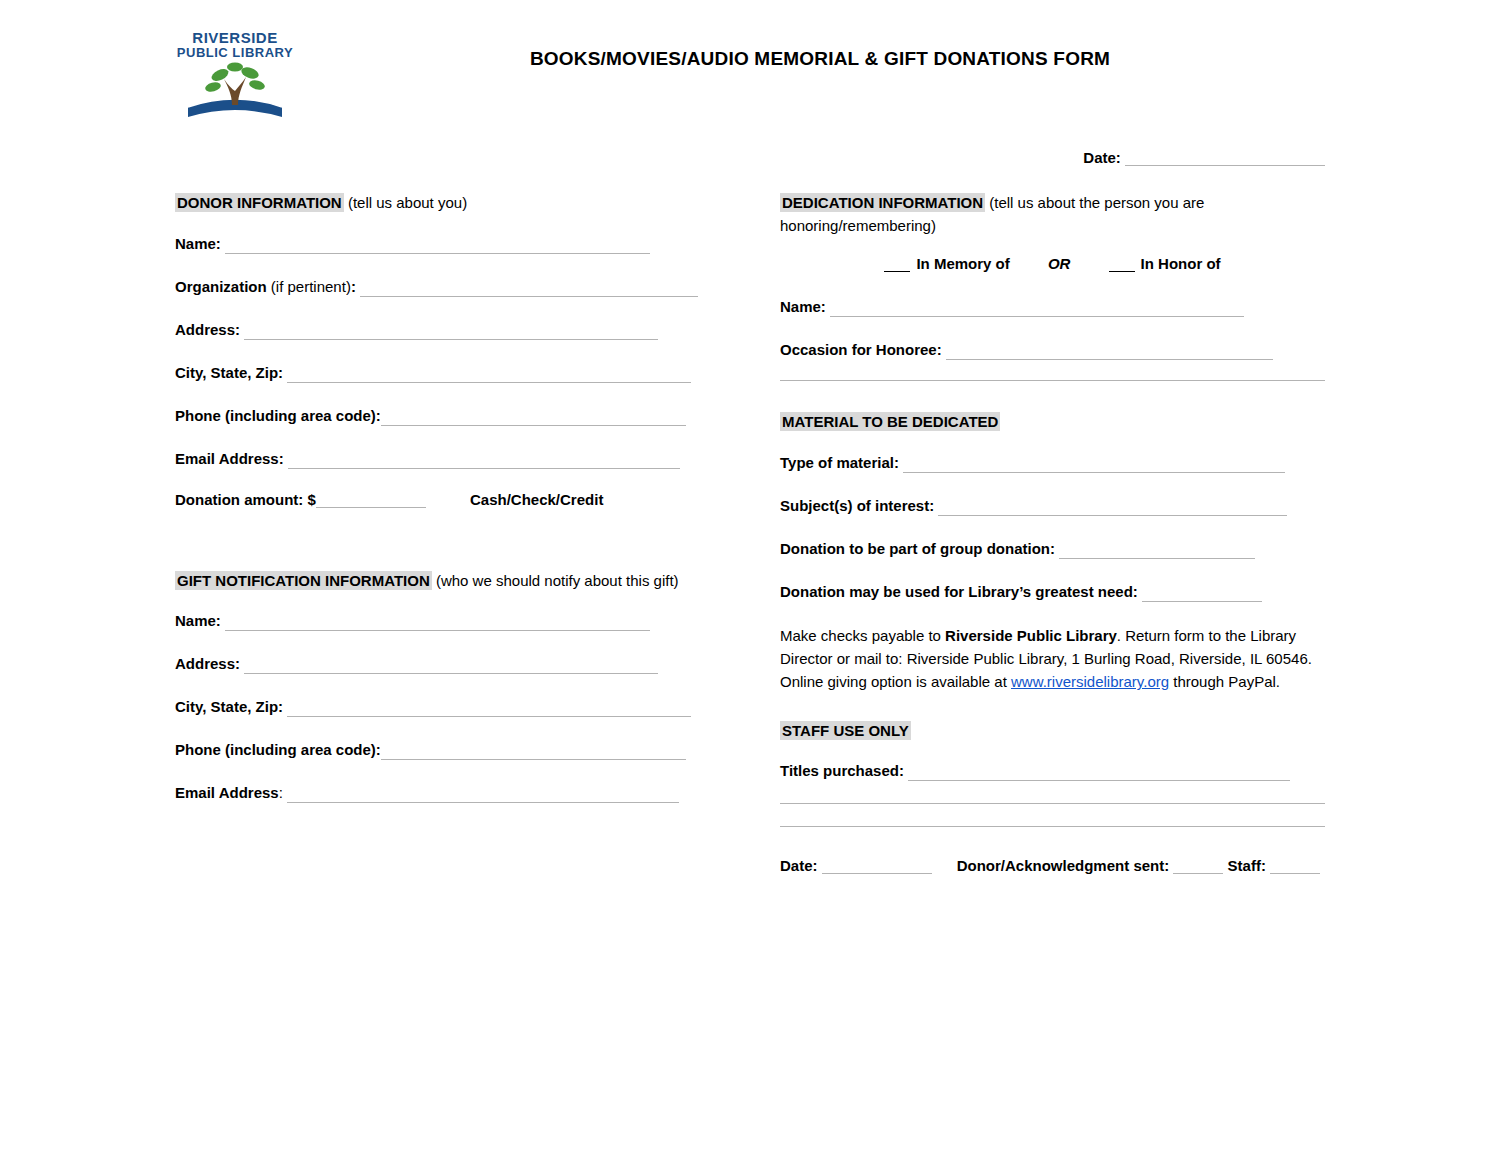RIVERSIDEPUBLIC LIBRARY
BOOKS/MOVIES/AUDIO MEMORIAL & GIFT DONATIONS FORM
Date:
DONOR INFORMATION (tell us about you)
Name:
Organization (if pertinent):
Address:
City, State, Zip:
Phone (including area code):
Email Address:
Donation amount: $ Cash/Check/Credit
GIFT NOTIFICATION INFORMATION (who we should notify about this gift)
Name:
Address:
City, State, Zip:
Phone (including area code):
Email Address:
DEDICATION INFORMATION (tell us about the person you are honoring/remembering)
In Memory of OR In Honor of
Name:
Occasion for Honoree:
MATERIAL TO BE DEDICATED
Type of material:
Subject(s) of interest:
Donation to be part of group donation:
Donation may be used for Library’s greatest need:
Make checks payable to Riverside Public Library. Return form to the Library Director or mail to: Riverside Public Library, 1 Burling Road, Riverside, IL 60546. Online giving option is available at www.riversidelibrary.org through PayPal.
STAFF USE ONLY
Titles purchased:
Date: Donor/Acknowledgment sent: Staff: